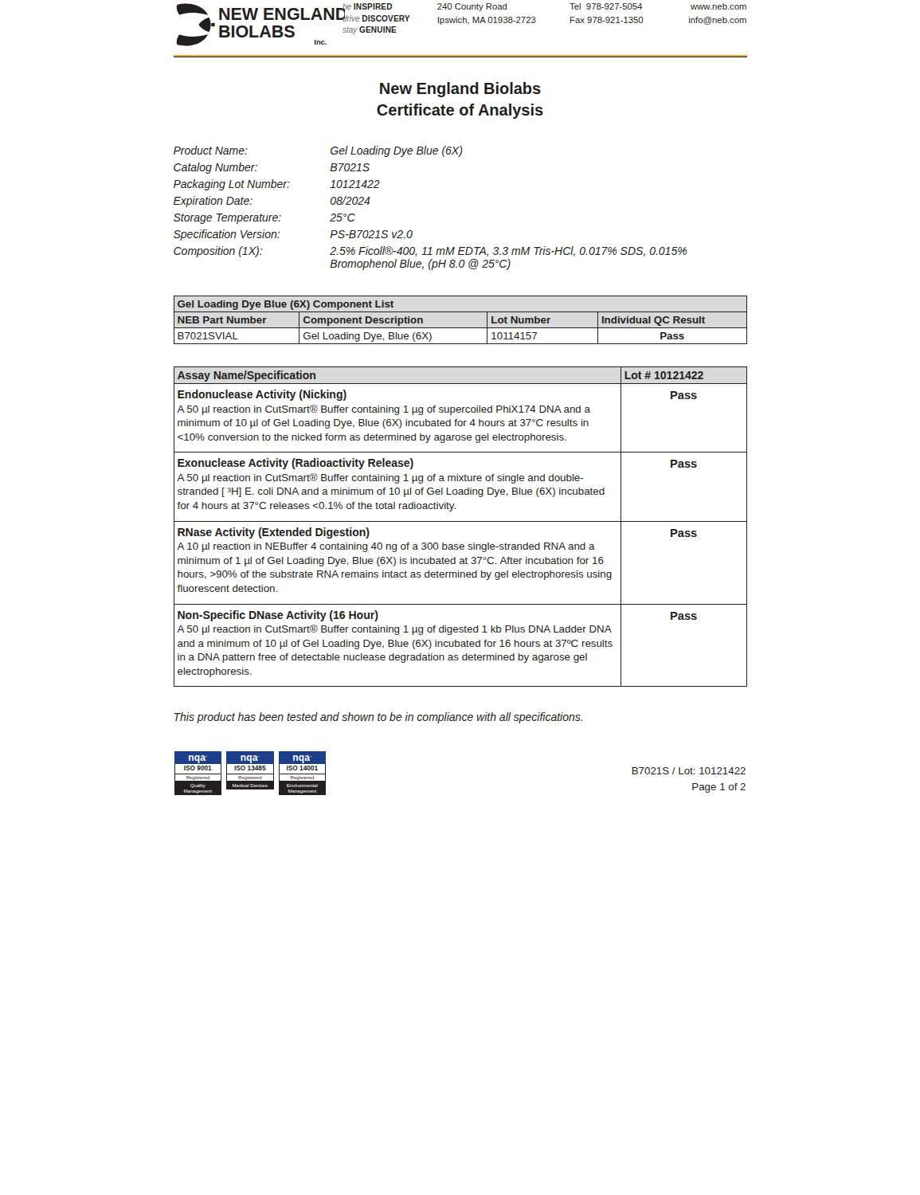| NEW ENGLAND BIOLABS Inc. be INSPIRED drive DISCOVERY stay GENUINE | 240 County Road Ipswich, MA 01938-2723 | Tel 978-927-5054 Fax 978-921-1350 | www.neb.com info@neb.com |
New England Biolabs
Certificate of Analysis
| Product Name: | Gel Loading Dye Blue (6X) |
| Catalog Number: | B7021S |
| Packaging Lot Number: | 10121422 |
| Expiration Date: | 08/2024 |
| Storage Temperature: | 25°C |
| Specification Version: | PS-B7021S v2.0 |
| Composition (1X): | 2.5% Ficoll®-400, 11 mM EDTA, 3.3 mM Tris-HCl, 0.017% SDS, 0.015% Bromophenol Blue, (pH 8.0 @ 25°C) |
| Gel Loading Dye Blue (6X) Component List |
| NEB Part Number | Component Description | Lot Number | Individual QC Result |
| B7021SVIAL | Gel Loading Dye, Blue (6X) | 10114157 | Pass |
| Assay Name/Specification | Lot # 10121422 |
| --- | --- |
| Endonuclease Activity (Nicking) A 50 µl reaction in CutSmart® Buffer containing 1 µg of supercoiled PhiX174 DNA and a minimum of 10 µl of Gel Loading Dye, Blue (6X) incubated for 4 hours at 37°C results in <10% conversion to the nicked form as determined by agarose gel electrophoresis. | Pass |
| Exonuclease Activity (Radioactivity Release) A 50 µl reaction in CutSmart® Buffer containing 1 µg of a mixture of single and double-stranded [ ³H] E. coli DNA and a minimum of 10 µl of Gel Loading Dye, Blue (6X) incubated for 4 hours at 37°C releases <0.1% of the total radioactivity. | Pass |
| RNase Activity (Extended Digestion) A 10 µl reaction in NEBuffer 4 containing 40 ng of a 300 base single-stranded RNA and a minimum of 1 µl of Gel Loading Dye, Blue (6X) is incubated at 37°C. After incubation for 16 hours, >90% of the substrate RNA remains intact as determined by gel electrophoresis using fluorescent detection. | Pass |
| Non-Specific DNase Activity (16 Hour) A 50 µl reaction in CutSmart® Buffer containing 1 µg of digested 1 kb Plus DNA Ladder DNA and a minimum of 10 µl of Gel Loading Dye, Blue (6X) incubated for 16 hours at 37ºC results in a DNA pattern free of detectable nuclease degradation as determined by agarose gel electrophoresis. | Pass |
This product has been tested and shown to be in compliance with all specifications.
| nqa . ISO 9001 Registered Quality Management nqa . ISO 13485 Registered Medical Devices nqa . ISO 14001 Registered Environmental Management | B7021S / Lot: 10121422 Page 1 of 2 |